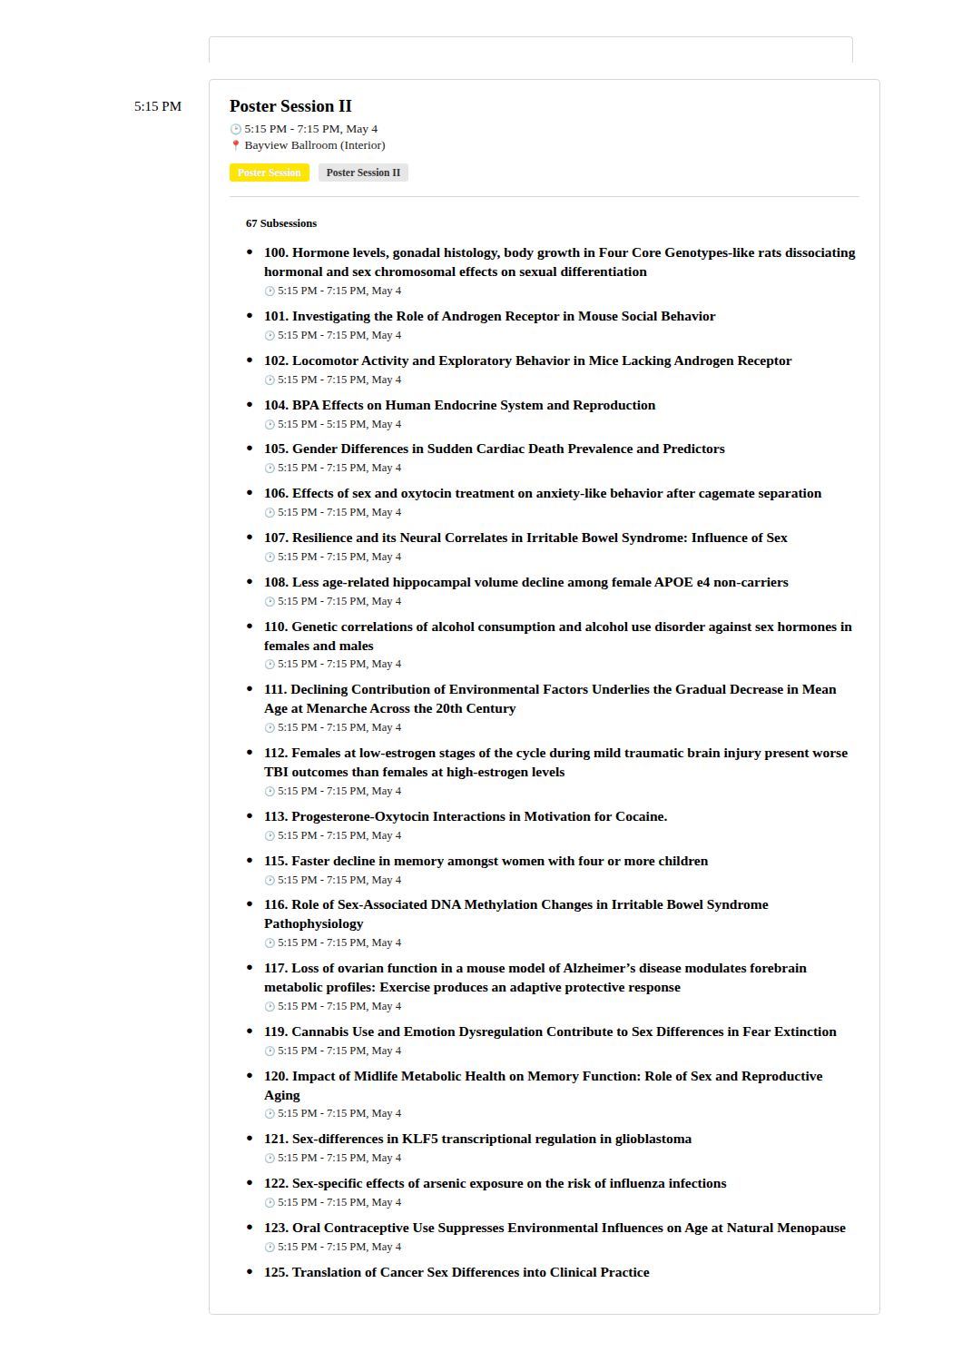5:15 PM
Poster Session II
🕑 5:15 PM - 7:15 PM, May 4
📍 Bayview Ballroom (Interior)
Poster Session Poster Session II
67 Subsessions
100. Hormone levels, gonadal histology, body growth in Four Core Genotypes-like rats dissociating hormonal and sex chromosomal effects on sexual differentiation 🕑 5:15 PM - 7:15 PM, May 4
101. Investigating the Role of Androgen Receptor in Mouse Social Behavior 🕑 5:15 PM - 7:15 PM, May 4
102. Locomotor Activity and Exploratory Behavior in Mice Lacking Androgen Receptor 🕑 5:15 PM - 7:15 PM, May 4
104. BPA Effects on Human Endocrine System and Reproduction 🕑 5:15 PM - 5:15 PM, May 4
105. Gender Differences in Sudden Cardiac Death Prevalence and Predictors 🕑 5:15 PM - 7:15 PM, May 4
106. Effects of sex and oxytocin treatment on anxiety-like behavior after cagemate separation 🕑 5:15 PM - 7:15 PM, May 4
107. Resilience and its Neural Correlates in Irritable Bowel Syndrome: Influence of Sex 🕑 5:15 PM - 7:15 PM, May 4
108. Less age-related hippocampal volume decline among female APOE e4 non-carriers 🕑 5:15 PM - 7:15 PM, May 4
110. Genetic correlations of alcohol consumption and alcohol use disorder against sex hormones in females and males 🕑 5:15 PM - 7:15 PM, May 4
111. Declining Contribution of Environmental Factors Underlies the Gradual Decrease in Mean Age at Menarche Across the 20th Century 🕑 5:15 PM - 7:15 PM, May 4
112. Females at low-estrogen stages of the cycle during mild traumatic brain injury present worse TBI outcomes than females at high-estrogen levels 🕑 5:15 PM - 7:15 PM, May 4
113. Progesterone-Oxytocin Interactions in Motivation for Cocaine. 🕑 5:15 PM - 7:15 PM, May 4
115. Faster decline in memory amongst women with four or more children 🕑 5:15 PM - 7:15 PM, May 4
116. Role of Sex-Associated DNA Methylation Changes in Irritable Bowel Syndrome Pathophysiology 🕑 5:15 PM - 7:15 PM, May 4
117. Loss of ovarian function in a mouse model of Alzheimer’s disease modulates forebrain metabolic profiles: Exercise produces an adaptive protective response 🕑 5:15 PM - 7:15 PM, May 4
119. Cannabis Use and Emotion Dysregulation Contribute to Sex Differences in Fear Extinction 🕑 5:15 PM - 7:15 PM, May 4
120. Impact of Midlife Metabolic Health on Memory Function: Role of Sex and Reproductive Aging 🕑 5:15 PM - 7:15 PM, May 4
121. Sex-differences in KLF5 transcriptional regulation in glioblastoma 🕑 5:15 PM - 7:15 PM, May 4
122. Sex-specific effects of arsenic exposure on the risk of influenza infections 🕑 5:15 PM - 7:15 PM, May 4
123. Oral Contraceptive Use Suppresses Environmental Influences on Age at Natural Menopause 🕑 5:15 PM - 7:15 PM, May 4
125. Translation of Cancer Sex Differences into Clinical Practice